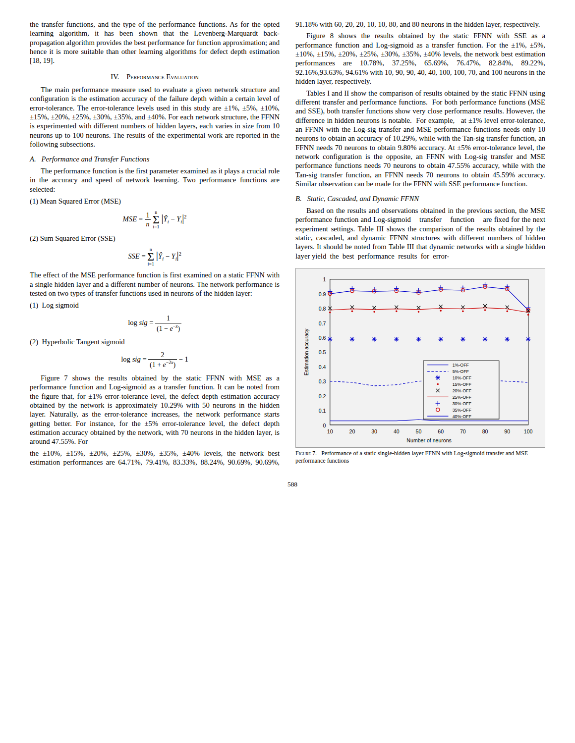the transfer functions, and the type of the performance functions. As for the opted learning algorithm, it has been shown that the Levenberg-Marquardt back-propagation algorithm provides the best performance for function approximation; and hence it is more suitable than other learning algorithms for defect depth estimation [18, 19].
IV. Performance Evaluation
The main performance measure used to evaluate a given network structure and configuration is the estimation accuracy of the failure depth within a certain level of error-tolerance. The error-tolerance levels used in this study are ±1%, ±5%, ±10%, ±15%, ±20%, ±25%, ±30%, ±35%, and ±40%. For each network structure, the FFNN is experimented with different numbers of hidden layers, each varies in size from 10 neurons up to 100 neurons. The results of the experimental work are reported in the following subsections.
A. Performance and Transfer Functions
The performance function is the first parameter examined as it plays a crucial role in the accuracy and speed of network learning. Two performance functions are selected:
(1) Mean Squared Error (MSE)
MSE = 1 n nΣi=1 |Ŷi − Yi|2
(2) Sum Squared Error (SSE)
SSE = nΣi=1 |Ŷi − Yi|2
The effect of the MSE performance function is first examined on a static FFNN with a single hidden layer and a different number of neurons. The network performance is tested on two types of transfer functions used in neurons of the hidden layer:
(1) Log sigmoid
log sig = 1(1 − e−x)
(2) Hyperbolic Tangent sigmoid
log sig = 2(1 + e−2x) − 1
Figure 7 shows the results obtained by the static FFNN with MSE as a performance function and Log-sigmoid as a transfer function. It can be noted from the figure that, for ±1% error-tolerance level, the defect depth estimation accuracy obtained by the network is approximately 10.29% with 50 neurons in the hidden layer. Naturally, as the error-tolerance increases, the network performance starts getting better. For instance, for the ±5% error-tolerance level, the defect depth estimation accuracy obtained by the network, with 70 neurons in the hidden layer, is around 47.55%. For
the ±10%, ±15%, ±20%, ±25%, ±30%, ±35%, ±40% levels, the network best estimation performances are 64.71%, 79.41%, 83.33%, 88.24%, 90.69%, 90.69%, 91.18% with 60, 20, 20, 10, 10, 80, and 80 neurons in the hidden layer, respectively.
Figure 8 shows the results obtained by the static FFNN with SSE as a performance function and Log-sigmoid as a transfer function. For the ±1%, ±5%, ±10%, ±15%, ±20%, ±25%, ±30%, ±35%, ±40% levels, the network best estimation performances are 10.78%, 37.25%, 65.69%, 76.47%, 82.84%, 89.22%, 92.16%,93.63%, 94.61% with 10, 90, 90, 40, 40, 100, 100, 70, and 100 neurons in the hidden layer, respectively.
Tables I and II show the comparison of results obtained by the static FFNN using different transfer and performance functions. For both performance functions (MSE and SSE), both transfer functions show very close performance results. However, the difference in hidden neurons is notable. For example, at ±1% level error-tolerance, an FFNN with the Log-sig transfer and MSE performance functions needs only 10 neurons to obtain an accuracy of 10.29%, while with the Tan-sig transfer function, an FFNN needs 70 neurons to obtain 9.80% accuracy. At ±5% error-tolerance level, the network configuration is the opposite, an FFNN with Log-sig transfer and MSE performance functions needs 70 neurons to obtain 47.55% accuracy, while with the Tan-sig transfer function, an FFNN needs 70 neurons to obtain 45.59% accuracy. Similar observation can be made for the FFNN with SSE performance function.
B. Static, Cascaded, and Dynamic FFNN
Based on the results and observations obtained in the previous section, the MSE performance function and Log-sigmoid transfer function are fixed for the next experiment settings. Table III shows the comparison of the results obtained by the static, cascaded, and dynamic FFNN structures with different numbers of hidden layers. It should be noted from Table III that dynamic networks with a single hidden layer yield the best performance results for error-
Figure 7. Performance of a static single-hidden layer FFNN with Log-sigmoid transfer and MSE performance functions
588